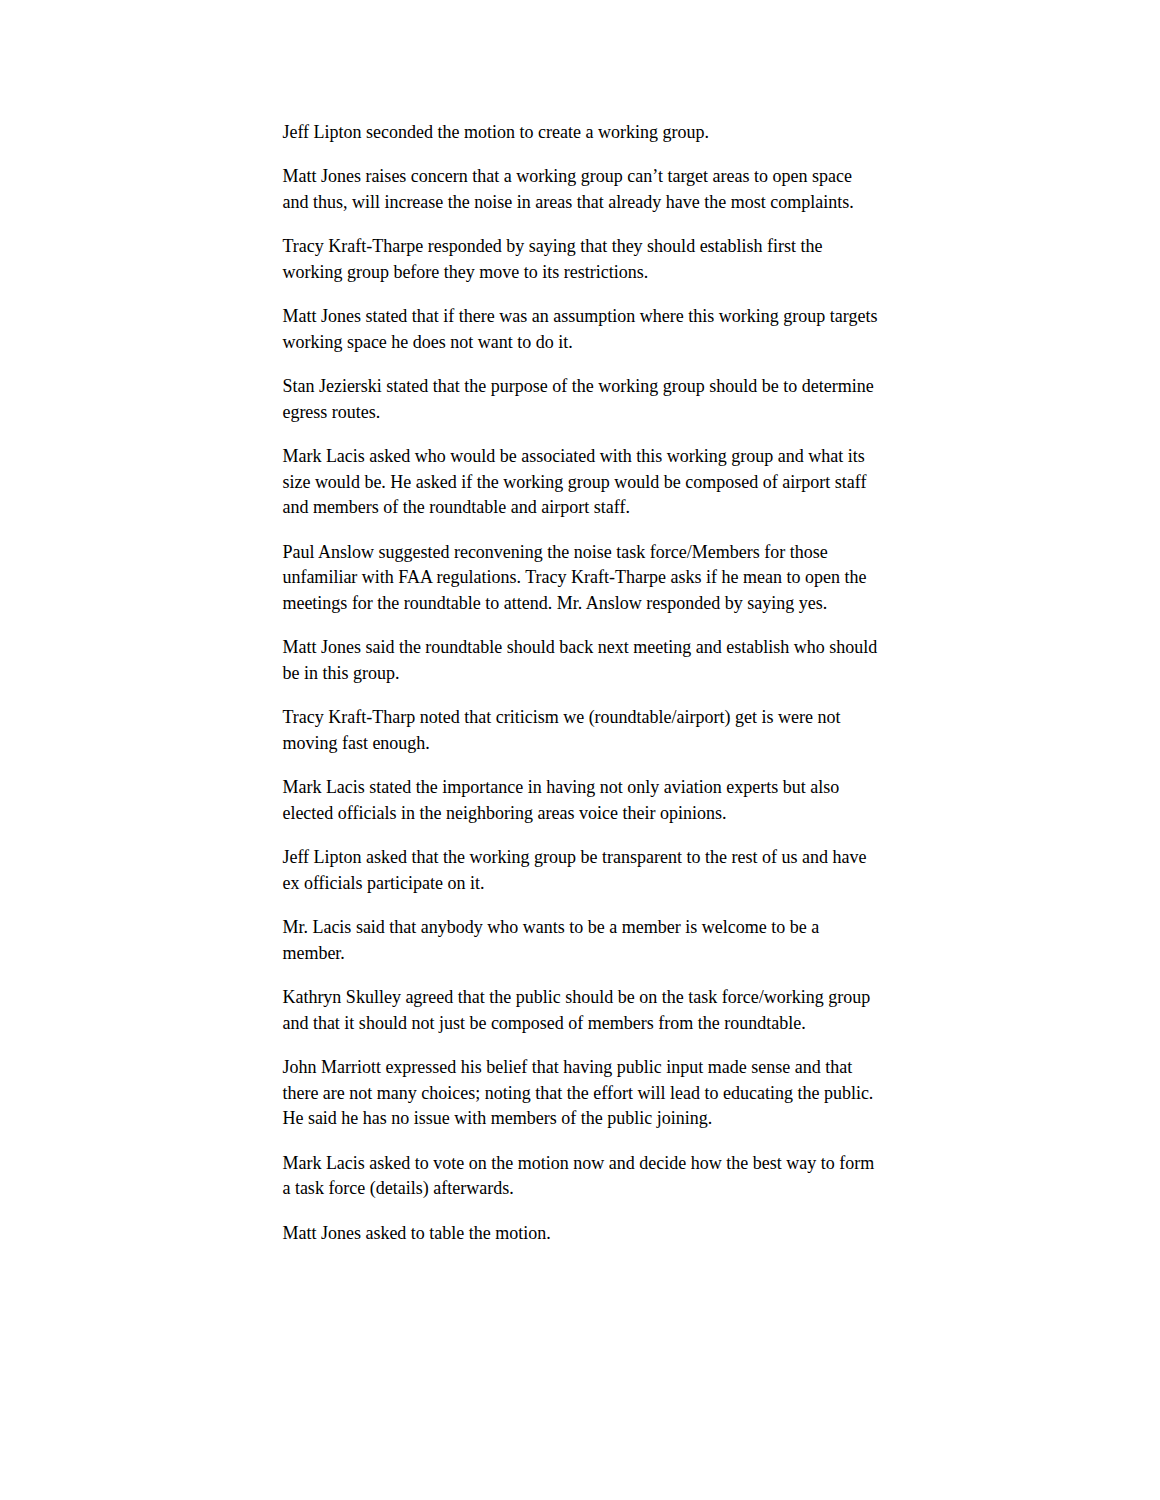Jeff Lipton seconded the motion to create a working group.
Matt Jones raises concern that a working group can’t target areas to open space and thus, will increase the noise in areas that already have the most complaints.
Tracy Kraft-Tharpe responded by saying that they should establish first the working group before they move to its restrictions.
Matt Jones stated that if there was an assumption where this working group targets working space he does not want to do it.
Stan Jezierski stated that the purpose of the working group should be to determine egress routes.
Mark Lacis asked who would be associated with this working group and what its size would be. He asked if the working group would be composed of airport staff and members of the roundtable and airport staff.
Paul Anslow suggested reconvening the noise task force/Members for those unfamiliar with FAA regulations. Tracy Kraft-Tharpe asks if he mean to open the meetings for the roundtable to attend. Mr. Anslow responded by saying yes.
Matt Jones said the roundtable should back next meeting and establish who should be in this group.
Tracy Kraft-Tharp noted that criticism we (roundtable/airport) get is were not moving fast enough.
Mark Lacis stated the importance in having not only aviation experts but also elected officials in the neighboring areas voice their opinions.
Jeff Lipton asked that the working group be transparent to the rest of us and have ex officials participate on it.
Mr. Lacis said that anybody who wants to be a member is welcome to be a member.
Kathryn Skulley agreed that the public should be on the task force/working group and that it should not just be composed of members from the roundtable.
John Marriott expressed his belief that having public input made sense and that there are not many choices; noting that the effort will lead to educating the public. He said he has no issue with members of the public joining.
Mark Lacis asked to vote on the motion now and decide how the best way to form a task force (details) afterwards.
Matt Jones asked to table the motion.